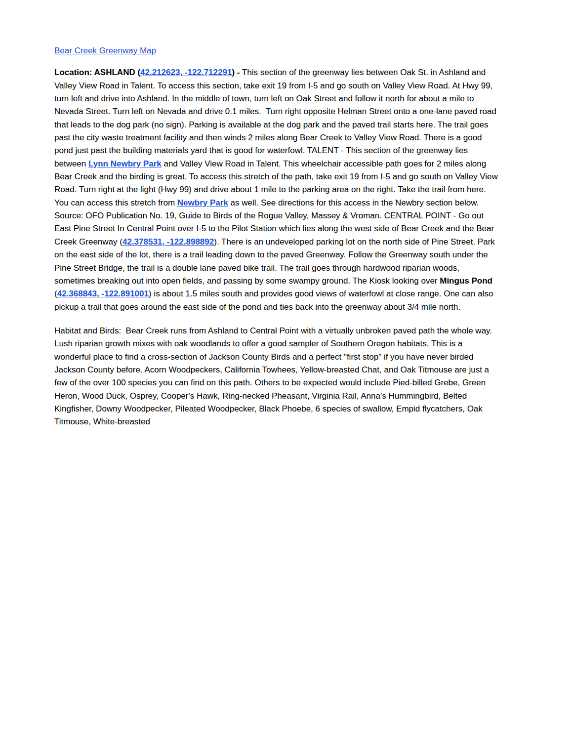Bear Creek Greenway Map
Location: ASHLAND (42.212623, -122.712291) - This section of the greenway lies between Oak St. in Ashland and Valley View Road in Talent. To access this section, take exit 19 from I-5 and go south on Valley View Road. At Hwy 99, turn left and drive into Ashland. In the middle of town, turn left on Oak Street and follow it north for about a mile to Nevada Street. Turn left on Nevada and drive 0.1 miles. Turn right opposite Helman Street onto a one-lane paved road that leads to the dog park (no sign). Parking is available at the dog park and the paved trail starts here. The trail goes past the city waste treatment facility and then winds 2 miles along Bear Creek to Valley View Road. There is a good pond just past the building materials yard that is good for waterfowl. TALENT - This section of the greenway lies between Lynn Newbry Park and Valley View Road in Talent. This wheelchair accessible path goes for 2 miles along Bear Creek and the birding is great. To access this stretch of the path, take exit 19 from I-5 and go south on Valley View Road. Turn right at the light (Hwy 99) and drive about 1 mile to the parking area on the right. Take the trail from here. You can access this stretch from Newbry Park as well. See directions for this access in the Newbry section below. Source: OFO Publication No. 19, Guide to Birds of the Rogue Valley, Massey & Vroman. CENTRAL POINT - Go out East Pine Street In Central Point over I-5 to the Pilot Station which lies along the west side of Bear Creek and the Bear Creek Greenway (42.378531, -122.898892). There is an undeveloped parking lot on the north side of Pine Street. Park on the east side of the lot, there is a trail leading down to the paved Greenway. Follow the Greenway south under the Pine Street Bridge, the trail is a double lane paved bike trail. The trail goes through hardwood riparian woods, sometimes breaking out into open fields, and passing by some swampy ground. The Kiosk looking over Mingus Pond (42.368843, -122.891001) is about 1.5 miles south and provides good views of waterfowl at close range. One can also pickup a trail that goes around the east side of the pond and ties back into the greenway about 3/4 mile north.
Habitat and Birds: Bear Creek runs from Ashland to Central Point with a virtually unbroken paved path the whole way. Lush riparian growth mixes with oak woodlands to offer a good sampler of Southern Oregon habitats. This is a wonderful place to find a cross-section of Jackson County Birds and a perfect "first stop" if you have never birded Jackson County before. Acorn Woodpeckers, California Towhees, Yellow-breasted Chat, and Oak Titmouse are just a few of the over 100 species you can find on this path. Others to be expected would include Pied-billed Grebe, Green Heron, Wood Duck, Osprey, Cooper's Hawk, Ring-necked Pheasant, Virginia Rail, Anna's Hummingbird, Belted Kingfisher, Downy Woodpecker, Pileated Woodpecker, Black Phoebe, 6 species of swallow, Empid flycatchers, Oak Titmouse, White-breasted